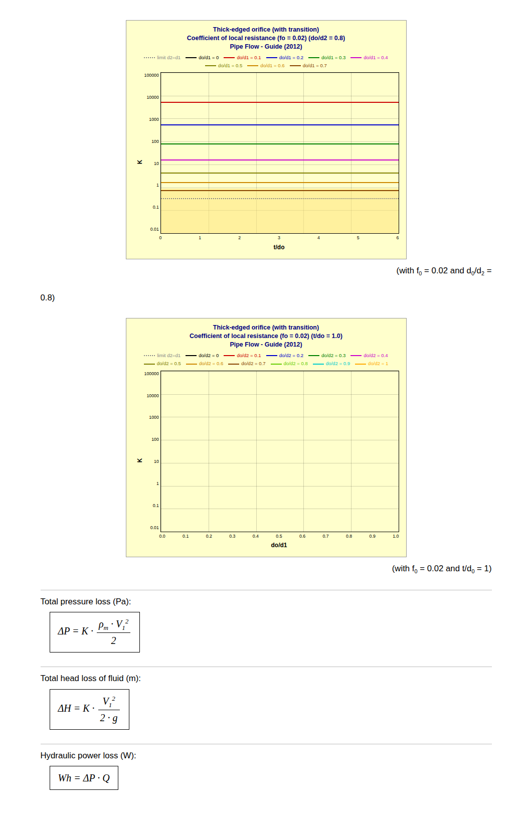Thick-edged orifice (with transition)
Coefficient of local resistance (fo = 0.02) (do/d2 = 0.8)
Pipe Flow - Guide (2012)
limit d2=d1 do/d1 = 0 do/d1 = 0.1 do/d1 = 0.2 do/d1 = 0.3 do/d1 = 0.4 do/d1 = 0.5 do/d1 = 0.6 do/d1 = 0.7
K
100000
10000
1000
100
10
1
0.1
0.01
0123456
t/do
(with f0 = 0.02 and d0/d2 =
0.8)
Thick-edged orifice (with transition)
Coefficient of local resistance (fo = 0.02) (t/do = 1.0)
Pipe Flow - Guide (2012)
limit d2=d1 do/d2 = 0 do/d2 = 0.1 do/d2 = 0.2 do/d2 = 0.3 do/d2 = 0.4 do/d2 = 0.5 do/d2 = 0.6 do/d2 = 0.7 do/d2 = 0.8 do/d2 = 0.9 do/d2 = 1
K
100000
10000
1000
100
10
1
0.1
0.01
0.00.10.20.30.40.50.60.70.80.91.0
do/d1
(with f0 = 0.02 and t/d0 = 1)
Total pressure loss (Pa):
ΔP = K · ρm · V12 2
Total head loss of fluid (m):
ΔH = K · V12 2 · g
Hydraulic power loss (W):
Wh = ΔP · Q